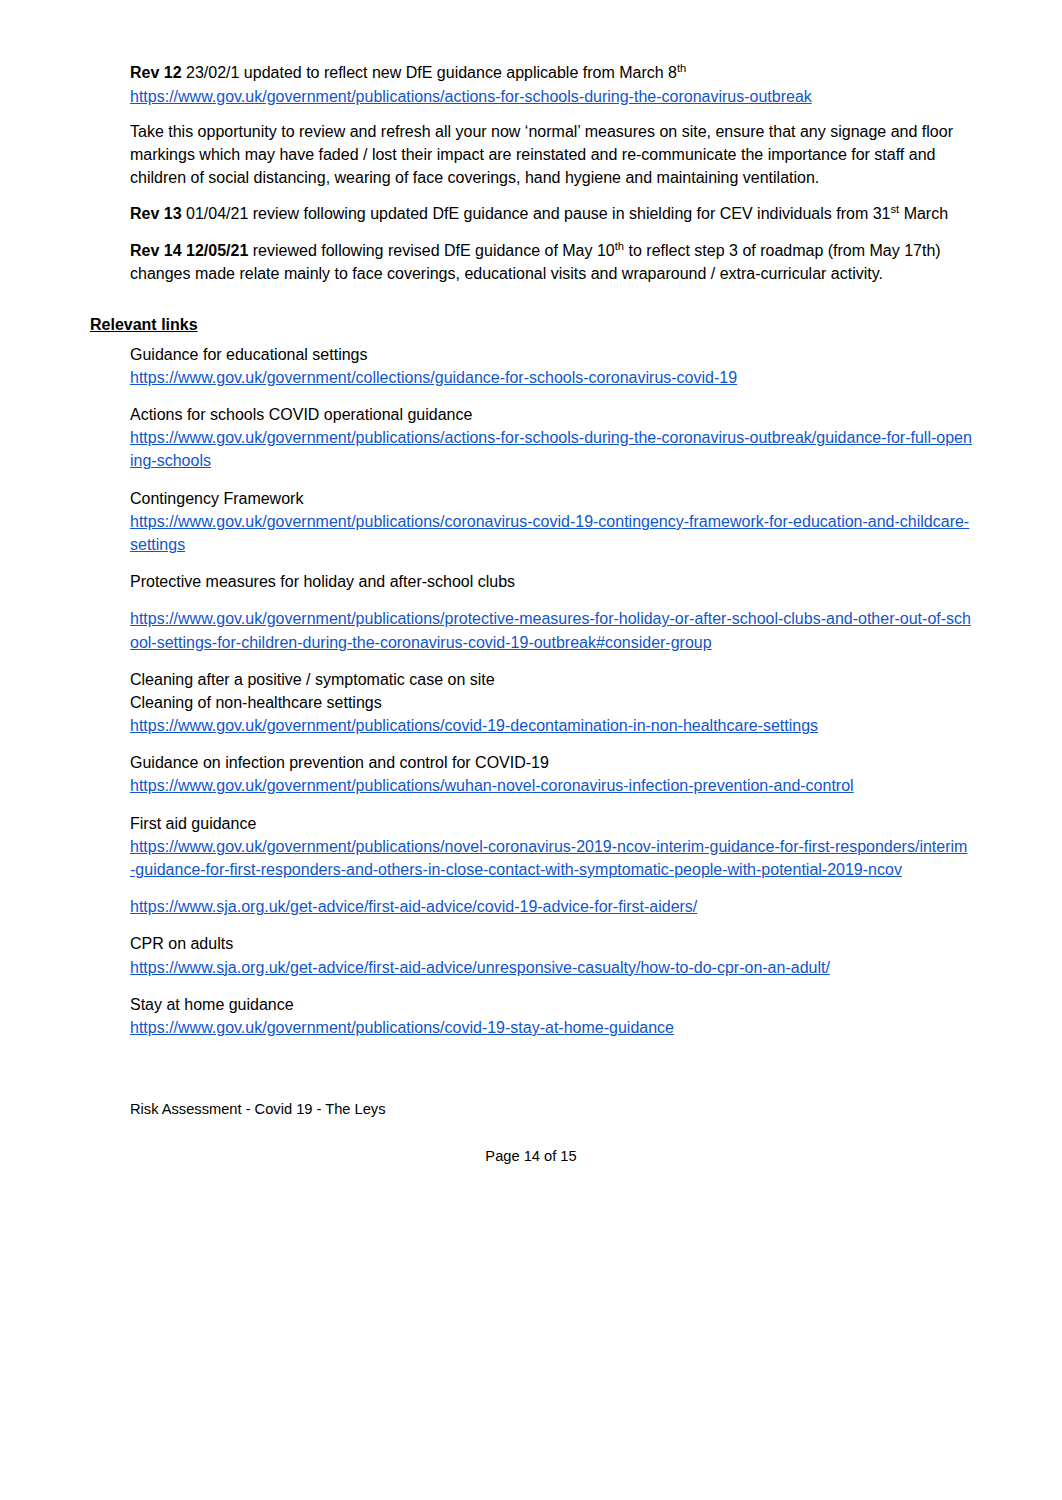Rev 12 23/02/1 updated to reflect new DfE guidance applicable from March 8th
https://www.gov.uk/government/publications/actions-for-schools-during-the-coronavirus-outbreak
Take this opportunity to review and refresh all your now ‘normal’ measures on site, ensure that any signage and floor markings which may have faded / lost their impact are reinstated and re-communicate the importance for staff and children of social distancing, wearing of face coverings, hand hygiene and maintaining ventilation.
Rev 13 01/04/21 review following updated DfE guidance and pause in shielding for CEV individuals from 31st March
Rev 14 12/05/21 reviewed following revised DfE guidance of May 10th to reflect step 3 of roadmap (from May 17th) changes made relate mainly to face coverings, educational visits and wraparound / extra-curricular activity.
Relevant links
Guidance for educational settings
https://www.gov.uk/government/collections/guidance-for-schools-coronavirus-covid-19
Actions for schools COVID operational guidance
https://www.gov.uk/government/publications/actions-for-schools-during-the-coronavirus-outbreak/guidance-for-full-opening-schools
Contingency Framework
https://www.gov.uk/government/publications/coronavirus-covid-19-contingency-framework-for-education-and-childcare-settings
Protective measures for holiday and after-school clubs
https://www.gov.uk/government/publications/protective-measures-for-holiday-or-after-school-clubs-and-other-out-of-school-settings-for-children-during-the-coronavirus-covid-19-outbreak#consider-group
Cleaning after a positive / symptomatic case on site
Cleaning of non-healthcare settings
https://www.gov.uk/government/publications/covid-19-decontamination-in-non-healthcare-settings
Guidance on infection prevention and control for COVID-19
https://www.gov.uk/government/publications/wuhan-novel-coronavirus-infection-prevention-and-control
First aid guidance
https://www.gov.uk/government/publications/novel-coronavirus-2019-ncov-interim-guidance-for-first-responders/interim-guidance-for-first-responders-and-others-in-close-contact-with-symptomatic-people-with-potential-2019-ncov
https://www.sja.org.uk/get-advice/first-aid-advice/covid-19-advice-for-first-aiders/
CPR on adults
https://www.sja.org.uk/get-advice/first-aid-advice/unresponsive-casualty/how-to-do-cpr-on-an-adult/
Stay at home guidance
https://www.gov.uk/government/publications/covid-19-stay-at-home-guidance
Risk Assessment - Covid 19 - The Leys
Page 14 of 15